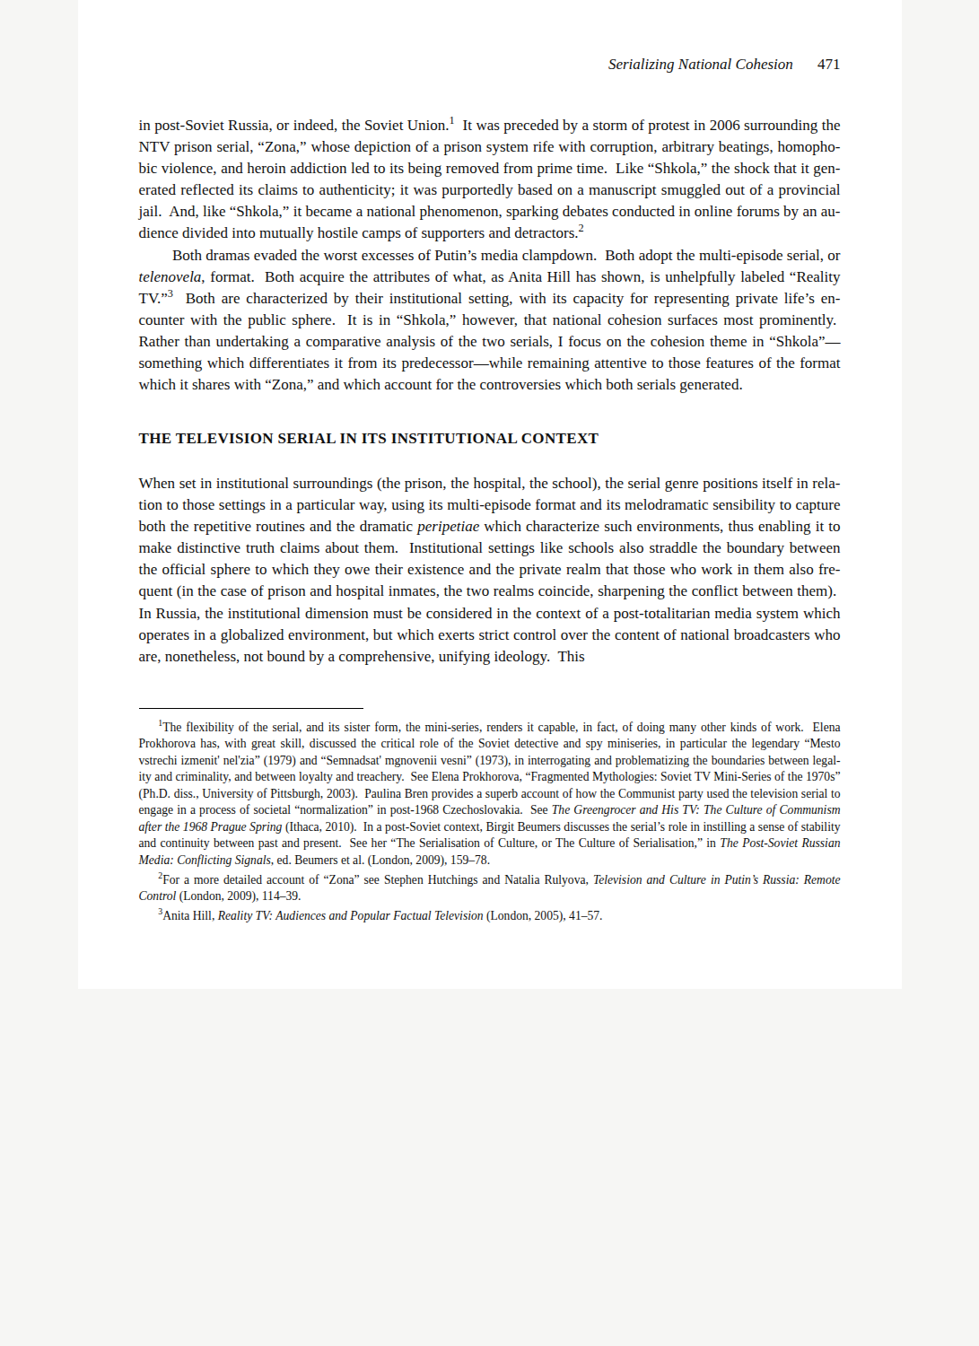Serializing National Cohesion 471
in post-Soviet Russia, or indeed, the Soviet Union.1 It was preceded by a storm of protest in 2006 surrounding the NTV prison serial, “Zona,” whose depiction of a prison system rife with corruption, arbitrary beatings, homophobic violence, and heroin addiction led to its being removed from prime time. Like “Shkola,” the shock that it generated reflected its claims to authenticity; it was purportedly based on a manuscript smuggled out of a provincial jail. And, like “Shkola,” it became a national phenomenon, sparking debates conducted in online forums by an audience divided into mutually hostile camps of supporters and detractors.2
Both dramas evaded the worst excesses of Putin’s media clampdown. Both adopt the multi-episode serial, or telenovela, format. Both acquire the attributes of what, as Anita Hill has shown, is unhelpfully labeled “Reality TV.”3 Both are characterized by their institutional setting, with its capacity for representing private life’s encounter with the public sphere. It is in “Shkola,” however, that national cohesion surfaces most prominently. Rather than undertaking a comparative analysis of the two serials, I focus on the cohesion theme in “Shkola”—something which differentiates it from its predecessor—while remaining attentive to those features of the format which it shares with “Zona,” and which account for the controversies which both serials generated.
The Television Serial in its Institutional Context
When set in institutional surroundings (the prison, the hospital, the school), the serial genre positions itself in relation to those settings in a particular way, using its multi-episode format and its melodramatic sensibility to capture both the repetitive routines and the dramatic peripetiae which characterize such environments, thus enabling it to make distinctive truth claims about them. Institutional settings like schools also straddle the boundary between the official sphere to which they owe their existence and the private realm that those who work in them also frequent (in the case of prison and hospital inmates, the two realms coincide, sharpening the conflict between them). In Russia, the institutional dimension must be considered in the context of a post-totalitarian media system which operates in a globalized environment, but which exerts strict control over the content of national broadcasters who are, nonetheless, not bound by a comprehensive, unifying ideology. This
1The flexibility of the serial, and its sister form, the mini-series, renders it capable, in fact, of doing many other kinds of work. Elena Prokhorova has, with great skill, discussed the critical role of the Soviet detective and spy miniseries, in particular the legendary “Mesto vstrechi izmenit' nel'zia” (1979) and “Semnadsat' mgnovenii vesni” (1973), in interrogating and problematizing the boundaries between legality and criminality, and between loyalty and treachery. See Elena Prokhorova, “Fragmented Mythologies: Soviet TV Mini-Series of the 1970s” (Ph.D. diss., University of Pittsburgh, 2003). Paulina Bren provides a superb account of how the Communist party used the television serial to engage in a process of societal “normalization” in post-1968 Czechoslovakia. See The Greengrocer and His TV: The Culture of Communism after the 1968 Prague Spring (Ithaca, 2010). In a post-Soviet context, Birgit Beumers discusses the serial’s role in instilling a sense of stability and continuity between past and present. See her “The Serialisation of Culture, or The Culture of Serialisation,” in The Post-Soviet Russian Media: Conflicting Signals, ed. Beumers et al. (London, 2009), 159–78.
2For a more detailed account of “Zona” see Stephen Hutchings and Natalia Rulyova, Television and Culture in Putin’s Russia: Remote Control (London, 2009), 114–39.
3Anita Hill, Reality TV: Audiences and Popular Factual Television (London, 2005), 41–57.